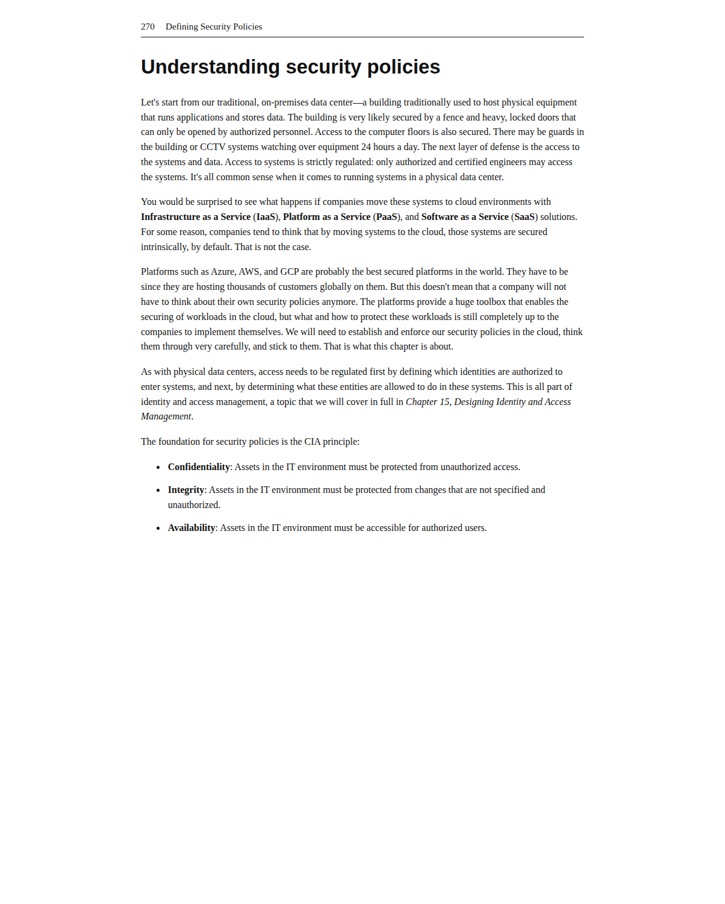270 Defining Security Policies
Understanding security policies
Let's start from our traditional, on-premises data center—a building traditionally used to host physical equipment that runs applications and stores data. The building is very likely secured by a fence and heavy, locked doors that can only be opened by authorized personnel. Access to the computer floors is also secured. There may be guards in the building or CCTV systems watching over equipment 24 hours a day. The next layer of defense is the access to the systems and data. Access to systems is strictly regulated: only authorized and certified engineers may access the systems. It's all common sense when it comes to running systems in a physical data center.
You would be surprised to see what happens if companies move these systems to cloud environments with Infrastructure as a Service (IaaS), Platform as a Service (PaaS), and Software as a Service (SaaS) solutions. For some reason, companies tend to think that by moving systems to the cloud, those systems are secured intrinsically, by default. That is not the case.
Platforms such as Azure, AWS, and GCP are probably the best secured platforms in the world. They have to be since they are hosting thousands of customers globally on them. But this doesn't mean that a company will not have to think about their own security policies anymore. The platforms provide a huge toolbox that enables the securing of workloads in the cloud, but what and how to protect these workloads is still completely up to the companies to implement themselves. We will need to establish and enforce our security policies in the cloud, think them through very carefully, and stick to them. That is what this chapter is about.
As with physical data centers, access needs to be regulated first by defining which identities are authorized to enter systems, and next, by determining what these entities are allowed to do in these systems. This is all part of identity and access management, a topic that we will cover in full in Chapter 15, Designing Identity and Access Management.
The foundation for security policies is the CIA principle:
Confidentiality: Assets in the IT environment must be protected from unauthorized access.
Integrity: Assets in the IT environment must be protected from changes that are not specified and unauthorized.
Availability: Assets in the IT environment must be accessible for authorized users.